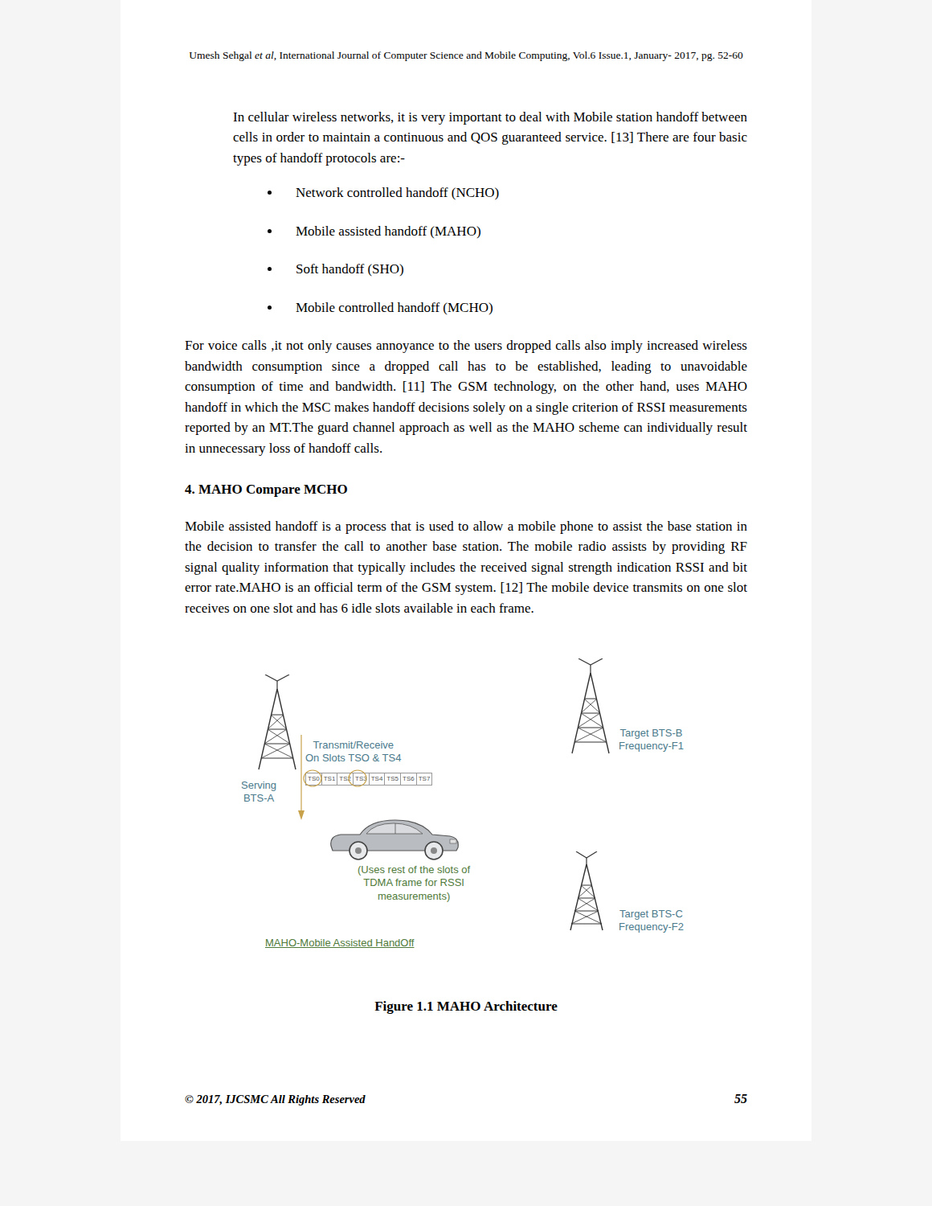Umesh Sehgal et al, International Journal of Computer Science and Mobile Computing, Vol.6 Issue.1, January- 2017, pg. 52-60
In cellular wireless networks, it is very important to deal with Mobile station handoff between cells in order to maintain a continuous and QOS guaranteed service. [13] There are four basic types of handoff protocols are:-
Network controlled handoff (NCHO)
Mobile assisted handoff (MAHO)
Soft handoff (SHO)
Mobile controlled handoff (MCHO)
For voice calls ,it not only causes annoyance to the users dropped calls also imply increased wireless bandwidth consumption since a dropped call has to be established, leading to unavoidable consumption of time and bandwidth. [11] The GSM technology, on the other hand, uses MAHO handoff in which the MSC makes handoff decisions solely on a single criterion of RSSI measurements reported by an MT.The guard channel approach as well as the MAHO scheme can individually result in unnecessary loss of handoff calls.
4. MAHO Compare MCHO
Mobile assisted handoff is a process that is used to allow a mobile phone to assist the base station in the decision to transfer the call to another base station. The mobile radio assists by providing RF signal quality information that typically includes the received signal strength indication RSSI and bit error rate.MAHO is an official term of the GSM system. [12] The mobile device transmits on one slot receives on one slot and has 6 idle slots available in each frame.
Transmit/Receive
On Slots TSO & TS4
TS0
TS1
TS2
TS3
TS4
TS5
TS6
TS7
Serving
BTS-A
Target BTS-B
Frequency-F1
Target BTS-C
Frequency-F2
(Uses rest of the slots of
TDMA frame for RSSI
measurements)
MAHO-Mobile Assisted HandOff
Figure 1.1 MAHO Architecture
© 2017, IJCSMC All Rights Reserved 55